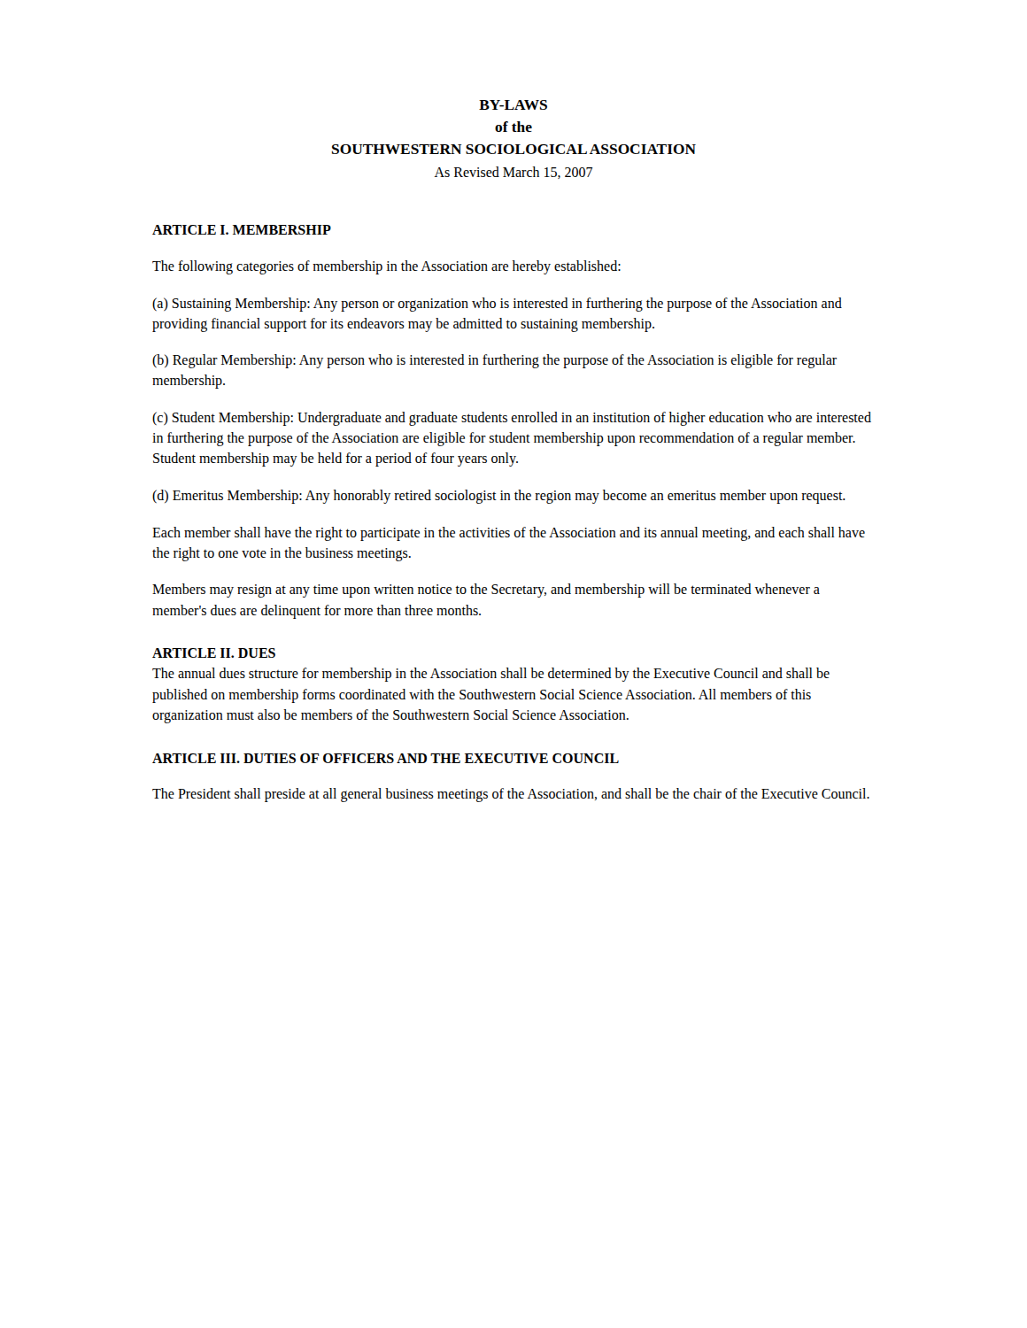BY-LAWS
of the
SOUTHWESTERN SOCIOLOGICAL ASSOCIATION
As Revised March 15, 2007
ARTICLE I. MEMBERSHIP
The following categories of membership in the Association are hereby established:
(a) Sustaining Membership: Any person or organization who is interested in furthering the purpose of the Association and providing financial support for its endeavors may be admitted to sustaining membership.
(b) Regular Membership: Any person who is interested in furthering the purpose of the Association is eligible for regular membership.
(c) Student Membership: Undergraduate and graduate students enrolled in an institution of higher education who are interested in furthering the purpose of the Association are eligible for student membership upon recommendation of a regular member. Student membership may be held for a period of four years only.
(d) Emeritus Membership: Any honorably retired sociologist in the region may become an emeritus member upon request.
Each member shall have the right to participate in the activities of the Association and its annual meeting, and each shall have the right to one vote in the business meetings.
Members may resign at any time upon written notice to the Secretary, and membership will be terminated whenever a member's dues are delinquent for more than three months.
ARTICLE II. DUES
The annual dues structure for membership in the Association shall be determined by the Executive Council and shall be published on membership forms coordinated with the Southwestern Social Science Association. All members of this organization must also be members of the Southwestern Social Science Association.
ARTICLE III. DUTIES OF OFFICERS AND THE EXECUTIVE COUNCIL
The President shall preside at all general business meetings of the Association, and shall be the chair of the Executive Council.